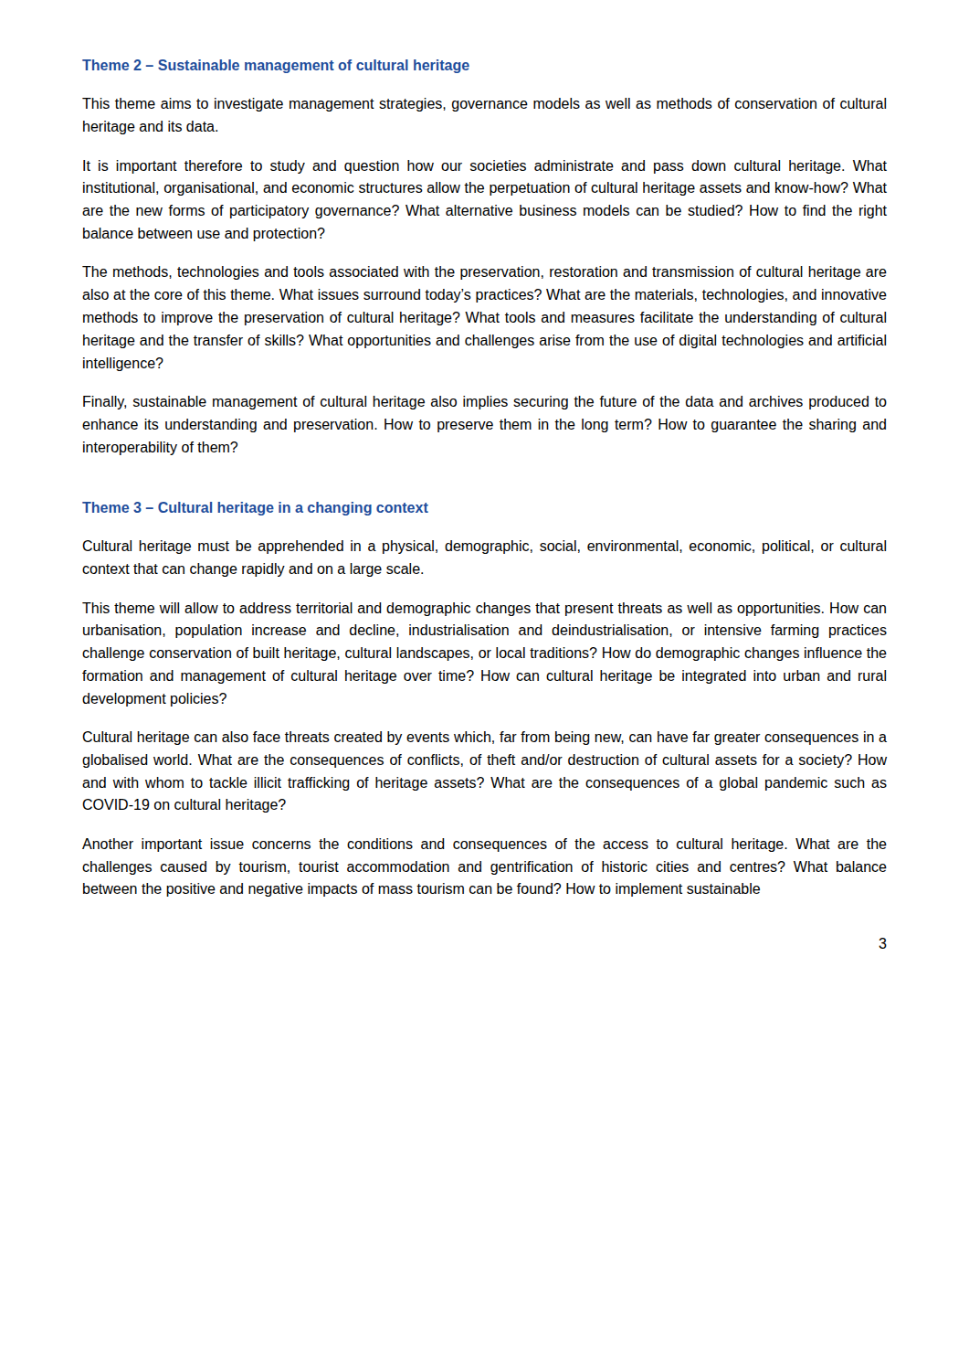Theme 2 – Sustainable management of cultural heritage
This theme aims to investigate management strategies, governance models as well as methods of conservation of cultural heritage and its data.
It is important therefore to study and question how our societies administrate and pass down cultural heritage. What institutional, organisational, and economic structures allow the perpetuation of cultural heritage assets and know-how? What are the new forms of participatory governance? What alternative business models can be studied? How to find the right balance between use and protection?
The methods, technologies and tools associated with the preservation, restoration and transmission of cultural heritage are also at the core of this theme. What issues surround today’s practices? What are the materials, technologies, and innovative methods to improve the preservation of cultural heritage? What tools and measures facilitate the understanding of cultural heritage and the transfer of skills? What opportunities and challenges arise from the use of digital technologies and artificial intelligence?
Finally, sustainable management of cultural heritage also implies securing the future of the data and archives produced to enhance its understanding and preservation. How to preserve them in the long term? How to guarantee the sharing and interoperability of them?
Theme 3 – Cultural heritage in a changing context
Cultural heritage must be apprehended in a physical, demographic, social, environmental, economic, political, or cultural context that can change rapidly and on a large scale.
This theme will allow to address territorial and demographic changes that present threats as well as opportunities. How can urbanisation, population increase and decline, industrialisation and deindustrialisation, or intensive farming practices challenge conservation of built heritage, cultural landscapes, or local traditions? How do demographic changes influence the formation and management of cultural heritage over time? How can cultural heritage be integrated into urban and rural development policies?
Cultural heritage can also face threats created by events which, far from being new, can have far greater consequences in a globalised world. What are the consequences of conflicts, of theft and/or destruction of cultural assets for a society? How and with whom to tackle illicit trafficking of heritage assets? What are the consequences of a global pandemic such as COVID-19 on cultural heritage?
Another important issue concerns the conditions and consequences of the access to cultural heritage. What are the challenges caused by tourism, tourist accommodation and gentrification of historic cities and centres? What balance between the positive and negative impacts of mass tourism can be found? How to implement sustainable
3